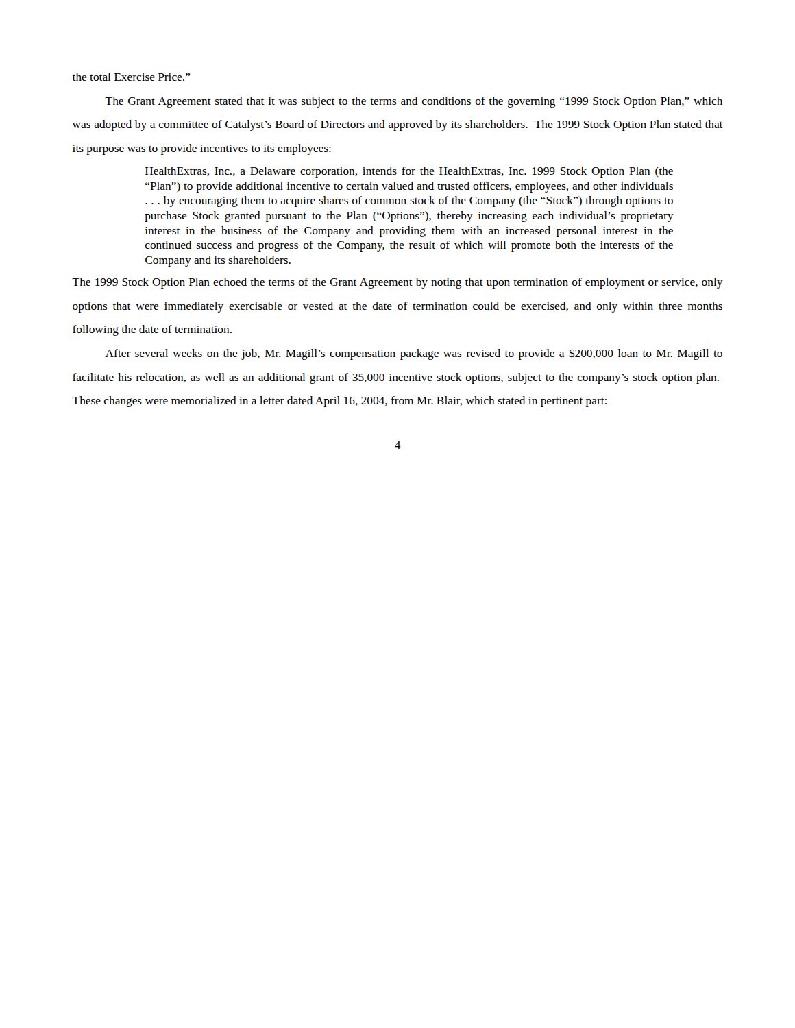the total Exercise Price.”
The Grant Agreement stated that it was subject to the terms and conditions of the governing “1999 Stock Option Plan,” which was adopted by a committee of Catalyst’s Board of Directors and approved by its shareholders. The 1999 Stock Option Plan stated that its purpose was to provide incentives to its employees:
HealthExtras, Inc., a Delaware corporation, intends for the HealthExtras, Inc. 1999 Stock Option Plan (the “Plan”) to provide additional incentive to certain valued and trusted officers, employees, and other individuals . . . by encouraging them to acquire shares of common stock of the Company (the “Stock”) through options to purchase Stock granted pursuant to the Plan (“Options”), thereby increasing each individual’s proprietary interest in the business of the Company and providing them with an increased personal interest in the continued success and progress of the Company, the result of which will promote both the interests of the Company and its shareholders.
The 1999 Stock Option Plan echoed the terms of the Grant Agreement by noting that upon termination of employment or service, only options that were immediately exercisable or vested at the date of termination could be exercised, and only within three months following the date of termination.
After several weeks on the job, Mr. Magill’s compensation package was revised to provide a $200,000 loan to Mr. Magill to facilitate his relocation, as well as an additional grant of 35,000 incentive stock options, subject to the company’s stock option plan. These changes were memorialized in a letter dated April 16, 2004, from Mr. Blair, which stated in pertinent part:
4